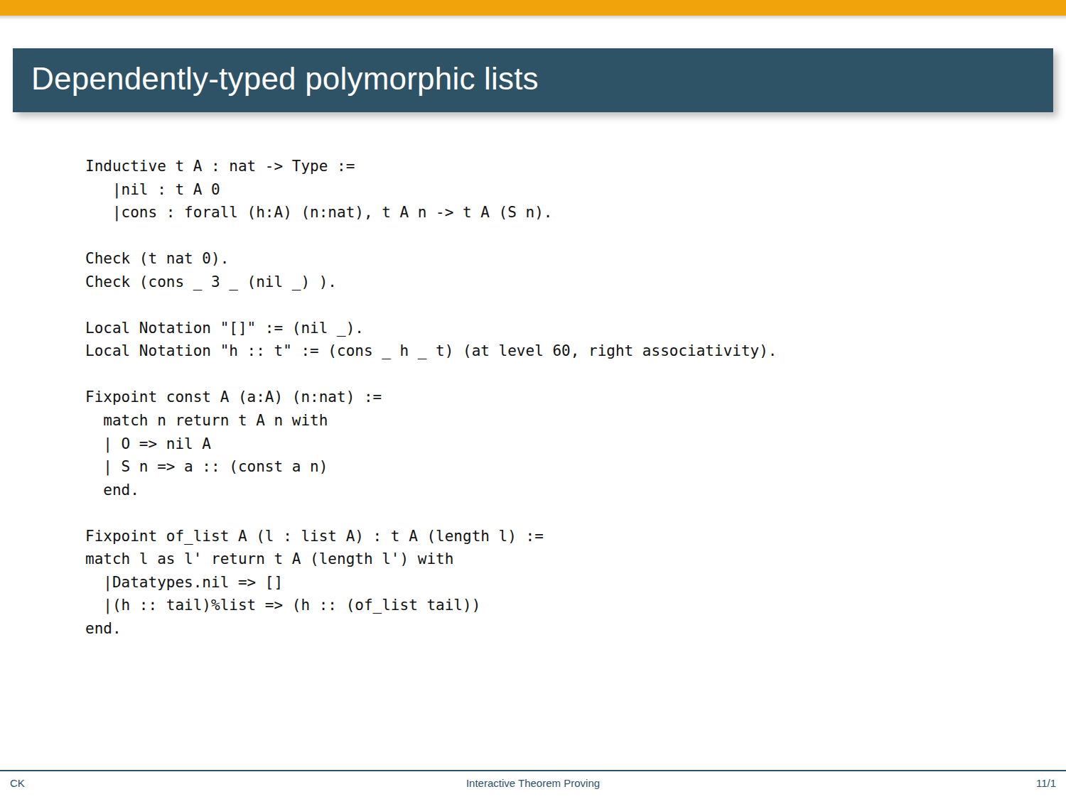Dependently-typed polymorphic lists
Inductive t A : nat -> Type :=
   |nil : t A 0
   |cons : forall (h:A) (n:nat), t A n -> t A (S n).

Check (t nat 0).
Check (cons _ 3 _ (nil _) ).

Local Notation "[]" := (nil _).
Local Notation "h :: t" := (cons _ h _ t) (at level 60, right associativity).

Fixpoint const A (a:A) (n:nat) :=
  match n return t A n with
  | O => nil A
  | S n => a :: (const a n)
  end.

Fixpoint of_list A (l : list A) : t A (length l) :=
match l as l' return t A (length l') with
  |Datatypes.nil => []
  |(h :: tail)%list => (h :: (of_list tail))
end.
CK
Interactive Theorem Proving
11/1